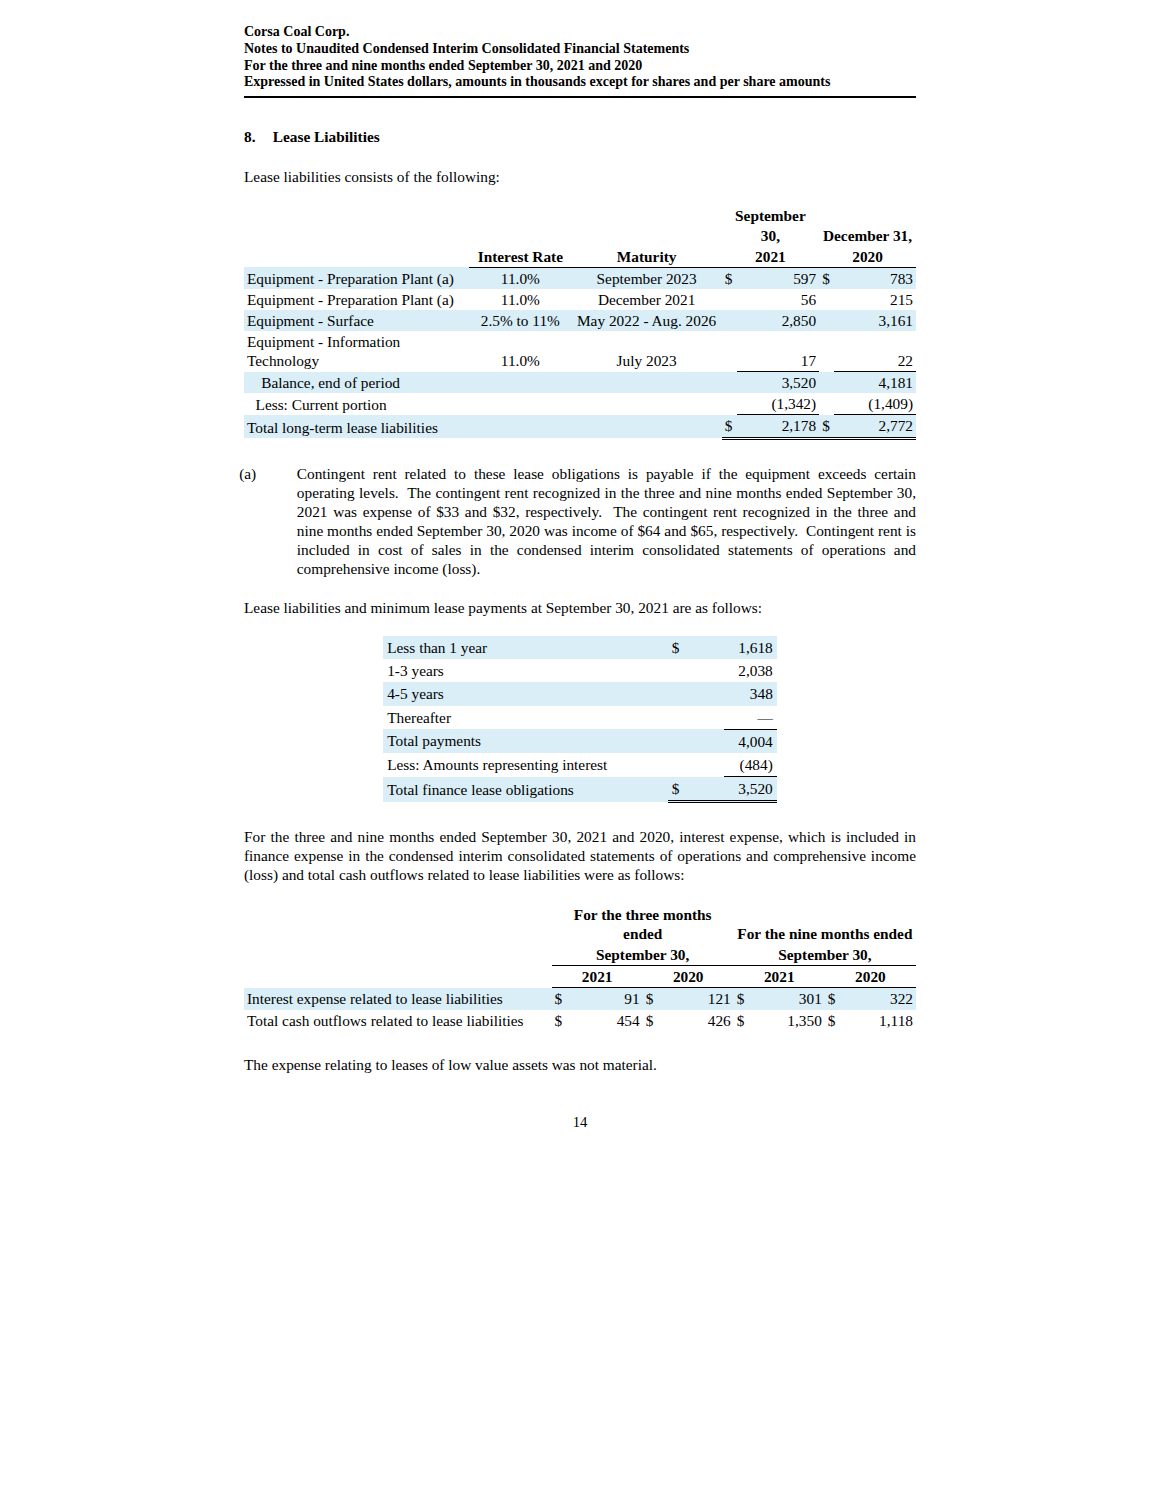Corsa Coal Corp.
Notes to Unaudited Condensed Interim Consolidated Financial Statements
For the three and nine months ended September 30, 2021 and 2020
Expressed in United States dollars, amounts in thousands except for shares and per share amounts
8. Lease Liabilities
Lease liabilities consists of the following:
| | | | September 30, | December 31, |
| | Interest Rate | Maturity | 2021 | 2020 |
| Equipment - Preparation Plant (a) | 11.0% | September 2023 | $ | 597 | $ | 783 |
| Equipment - Preparation Plant (a) | 11.0% | December 2021 | | 56 | | 215 |
| Equipment - Surface | 2.5% to 11% | May 2022 - Aug. 2026 | | 2,850 | | 3,161 |
| Equipment - Information Technology | 11.0% | July 2023 | | 17 | | 22 |
| Balance, end of period | | | | 3,520 | | 4,181 |
| Less: Current portion | | | | (1,342) | | (1,409) |
| Total long-term lease liabilities | | | $ | 2,178 | $ | 2,772 |
(a) Contingent rent related to these lease obligations is payable if the equipment exceeds certain operating levels. The contingent rent recognized in the three and nine months ended September 30, 2021 was expense of $33 and $32, respectively. The contingent rent recognized in the three and nine months ended September 30, 2020 was income of $64 and $65, respectively. Contingent rent is included in cost of sales in the condensed interim consolidated statements of operations and comprehensive income (loss).
Lease liabilities and minimum lease payments at September 30, 2021 are as follows:
| Less than 1 year | $ | 1,618 |
| 1-3 years | | 2,038 |
| 4-5 years | | 348 |
| Thereafter | | — |
| Total payments | | 4,004 |
| Less: Amounts representing interest | | (484) |
| Total finance lease obligations | $ | 3,520 |
For the three and nine months ended September 30, 2021 and 2020, interest expense, which is included in finance expense in the condensed interim consolidated statements of operations and comprehensive income (loss) and total cash outflows related to lease liabilities were as follows:
| | For the three months ended | For the nine months ended |
| | September 30, | September 30, |
| | 2021 | 2020 | 2021 | 2020 |
| Interest expense related to lease liabilities | $ | 91 | $ | 121 | $ | 301 | $ | 322 |
| Total cash outflows related to lease liabilities | $ | 454 | $ | 426 | $ | 1,350 | $ | 1,118 |
The expense relating to leases of low value assets was not material.
14